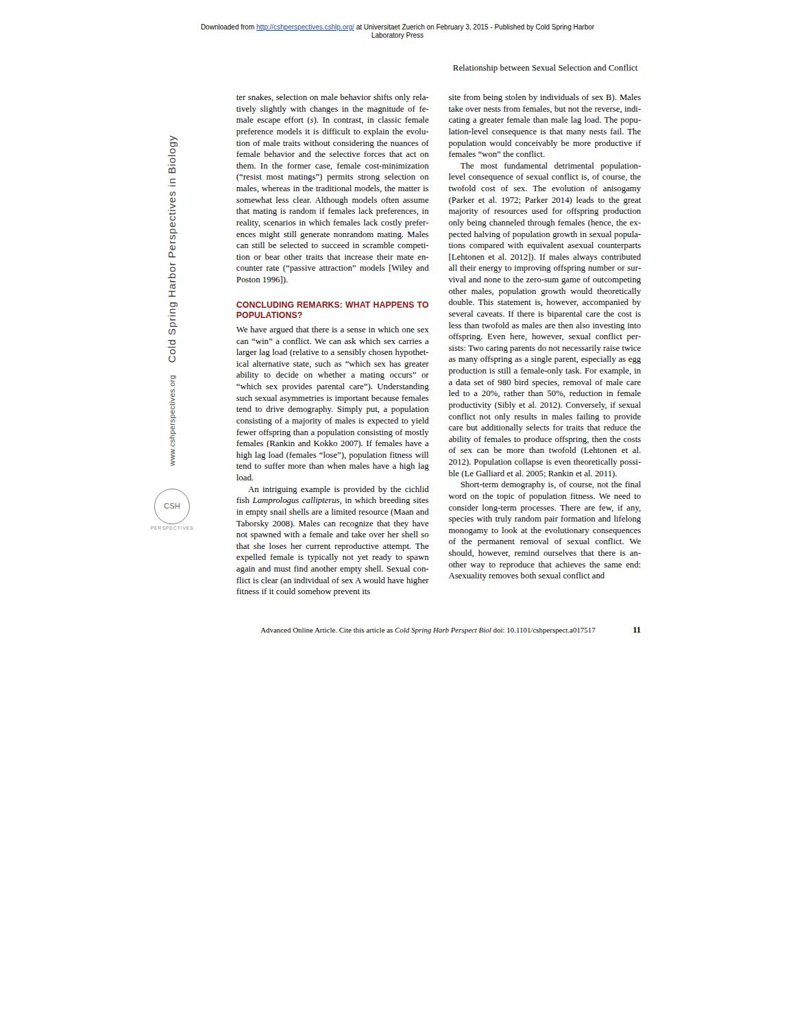Downloaded from http://cshperspectives.cshlp.org/ at Universitaet Zuerich on February 3, 2015 - Published by Cold Spring Harbor
Laboratory Press
Relationship between Sexual Selection and Conflict
Cold Spring Harbor Perspectives in Biology
www.cshperspectives.org
CSH
PERSPECTIVES
ter snakes, selection on male behavior shifts only relatively slightly with changes in the magnitude of female escape effort (s). In contrast, in classic female preference models it is difficult to explain the evolution of male traits without considering the nuances of female behavior and the selective forces that act on them. In the former case, female cost-minimization (“resist most matings”) permits strong selection on males, whereas in the traditional models, the matter is somewhat less clear. Although models often assume that mating is random if females lack preferences, in reality, scenarios in which females lack costly preferences might still generate nonrandom mating. Males can still be selected to succeed in scramble competition or bear other traits that increase their mate encounter rate (“passive attraction” models [Wiley and Poston 1996]).
Concluding Remarks: What Happens to Populations?
We have argued that there is a sense in which one sex can “win” a conflict. We can ask which sex carries a larger lag load (relative to a sensibly chosen hypothetical alternative state, such as “which sex has greater ability to decide on whether a mating occurs” or “which sex provides parental care”). Understanding such sexual asymmetries is important because females tend to drive demography. Simply put, a population consisting of a majority of males is expected to yield fewer offspring than a population consisting of mostly females (Rankin and Kokko 2007). If females have a high lag load (females “lose”), population fitness will tend to suffer more than when males have a high lag load.
An intriguing example is provided by the cichlid fish Lamprologus callipterus, in which breeding sites in empty snail shells are a limited resource (Maan and Taborsky 2008). Males can recognize that they have not spawned with a female and take over her shell so that she loses her current reproductive attempt. The expelled female is typically not yet ready to spawn again and must find another empty shell. Sexual conflict is clear (an individual of sex A would have higher fitness if it could somehow prevent its
site from being stolen by individuals of sex B). Males take over nests from females, but not the reverse, indicating a greater female than male lag load. The population-level consequence is that many nests fail. The population would conceivably be more productive if females “won” the conflict.
The most fundamental detrimental population-level consequence of sexual conflict is, of course, the twofold cost of sex. The evolution of anisogamy (Parker et al. 1972; Parker 2014) leads to the great majority of resources used for offspring production only being channeled through females (hence, the expected halving of population growth in sexual populations compared with equivalent asexual counterparts [Lehtonen et al. 2012]). If males always contributed all their energy to improving offspring number or survival and none to the zero-sum game of outcompeting other males, population growth would theoretically double. This statement is, however, accompanied by several caveats. If there is biparental care the cost is less than twofold as males are then also investing into offspring. Even here, however, sexual conflict persists: Two caring parents do not necessarily raise twice as many offspring as a single parent, especially as egg production is still a female-only task. For example, in a data set of 980 bird species, removal of male care led to a 20%, rather than 50%, reduction in female productivity (Sibly et al. 2012). Conversely, if sexual conflict not only results in males failing to provide care but additionally selects for traits that reduce the ability of females to produce offspring, then the costs of sex can be more than twofold (Lehtonen et al. 2012). Population collapse is even theoretically possible (Le Galliard et al. 2005; Rankin et al. 2011).
Short-term demography is, of course, not the final word on the topic of population fitness. We need to consider long-term processes. There are few, if any, species with truly random pair formation and lifelong monogamy to look at the evolutionary consequences of the permanent removal of sexual conflict. We should, however, remind ourselves that there is another way to reproduce that achieves the same end: Asexuality removes both sexual conflict and
Advanced Online Article. Cite this article as Cold Spring Harb Perspect Biol doi: 10.1101/cshperspect.a017517
11